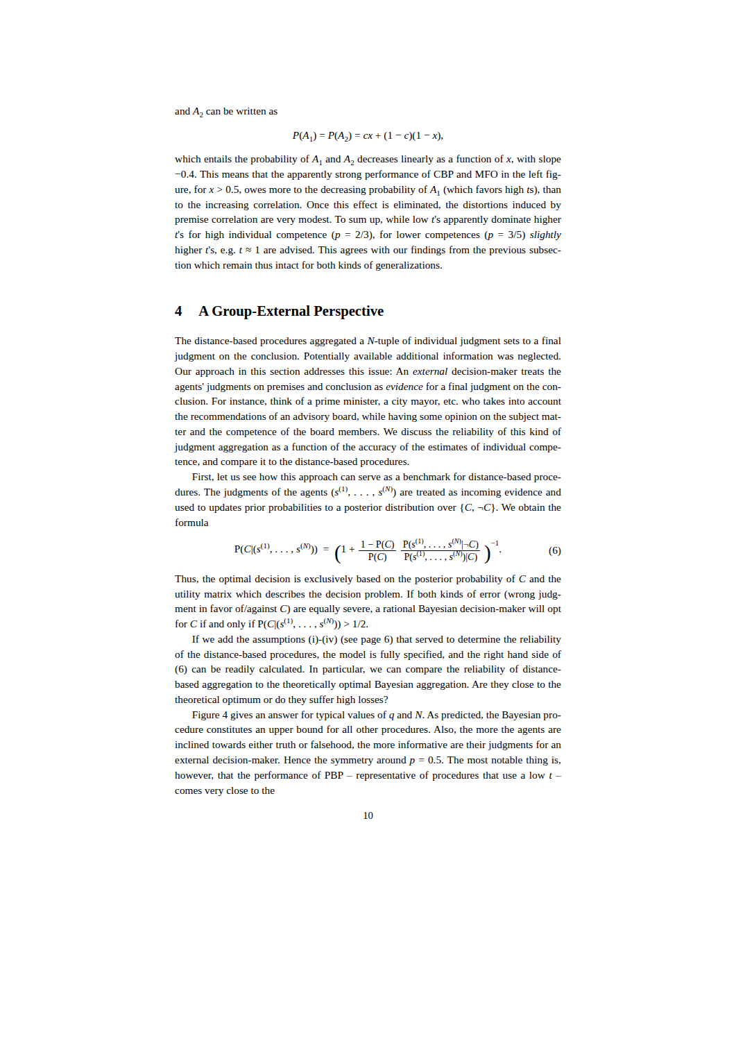and A2 can be written as
P(A1) = P(A2) = cx + (1 − c)(1 − x),
which entails the probability of A1 and A2 decreases linearly as a function of x, with slope −0.4. This means that the apparently strong performance of CBP and MFO in the left figure, for x > 0.5, owes more to the decreasing probability of A1 (which favors high ts), than to the increasing correlation. Once this effect is eliminated, the distortions induced by premise correlation are very modest. To sum up, while low t's apparently dominate higher t's for high individual competence (p = 2/3), for lower competences (p = 3/5) slightly higher t's, e.g. t ≈ 1 are advised. This agrees with our findings from the previous subsection which remain thus intact for both kinds of generalizations.
4 A Group-External Perspective
The distance-based procedures aggregated a N-tuple of individual judgment sets to a final judgment on the conclusion. Potentially available additional information was neglected. Our approach in this section addresses this issue: An external decision-maker treats the agents' judgments on premises and conclusion as evidence for a final judgment on the conclusion. For instance, think of a prime minister, a city mayor, etc. who takes into account the recommendations of an advisory board, while having some opinion on the subject matter and the competence of the board members. We discuss the reliability of this kind of judgment aggregation as a function of the accuracy of the estimates of individual competence, and compare it to the distance-based procedures.
First, let us see how this approach can serve as a benchmark for distance-based procedures. The judgments of the agents (s(1), . . . , s(N)) are treated as incoming evidence and used to updates prior probabilities to a posterior distribution over {C, ¬C}. We obtain the formula
P(C|(s(1), . . . , s(N))) = (1 + 1 − P(C) P(C) P(s(1), . . . , s(N)|¬C) P(s(1), . . . , s(N))|C) )−1. (6)
Thus, the optimal decision is exclusively based on the posterior probability of C and the utility matrix which describes the decision problem. If both kinds of error (wrong judgment in favor of/against C) are equally severe, a rational Bayesian decision-maker will opt for C if and only if P(C|(s(1), . . . , s(N))) > 1/2.
If we add the assumptions (i)-(iv) (see page 6) that served to determine the reliability of the distance-based procedures, the model is fully specified, and the right hand side of (6) can be readily calculated. In particular, we can compare the reliability of distance-based aggregation to the theoretically optimal Bayesian aggregation. Are they close to the theoretical optimum or do they suffer high losses?
Figure 4 gives an answer for typical values of q and N. As predicted, the Bayesian procedure constitutes an upper bound for all other procedures. Also, the more the agents are inclined towards either truth or falsehood, the more informative are their judgments for an external decision-maker. Hence the symmetry around p = 0.5. The most notable thing is, however, that the performance of PBP – representative of procedures that use a low t – comes very close to the
10